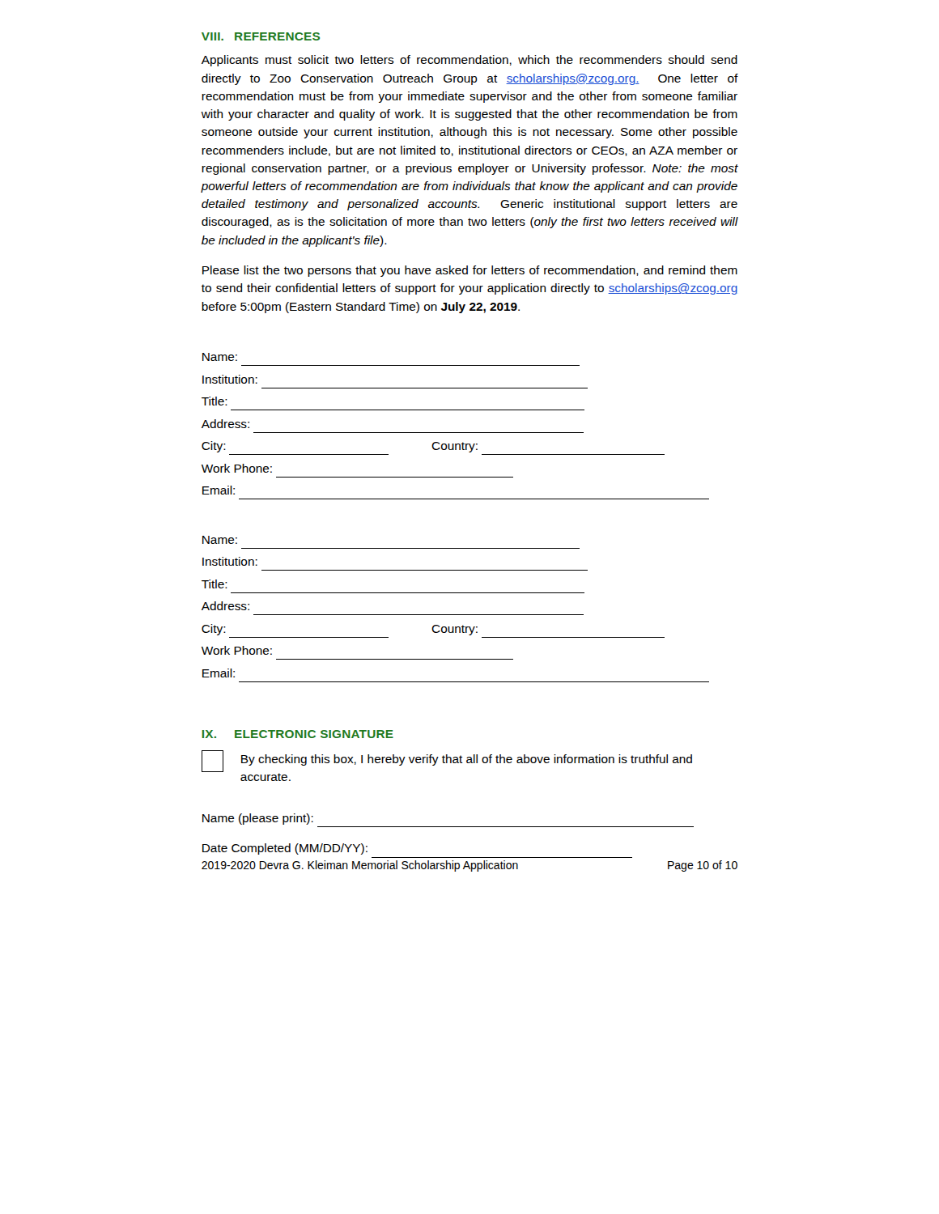VIII. REFERENCES
Applicants must solicit two letters of recommendation, which the recommenders should send directly to Zoo Conservation Outreach Group at scholarships@zcog.org. One letter of recommendation must be from your immediate supervisor and the other from someone familiar with your character and quality of work. It is suggested that the other recommendation be from someone outside your current institution, although this is not necessary. Some other possible recommenders include, but are not limited to, institutional directors or CEOs, an AZA member or regional conservation partner, or a previous employer or University professor. Note: the most powerful letters of recommendation are from individuals that know the applicant and can provide detailed testimony and personalized accounts. Generic institutional support letters are discouraged, as is the solicitation of more than two letters (only the first two letters received will be included in the applicant's file).
Please list the two persons that you have asked for letters of recommendation, and remind them to send their confidential letters of support for your application directly to scholarships@zcog.org before 5:00pm (Eastern Standard Time) on July 22, 2019.
Name:
Institution:
Title:
Address:
City: Country:
Work Phone:
Email:
Name:
Institution:
Title:
Address:
City: Country:
Work Phone:
Email:
IX. ELECTRONIC SIGNATURE
By checking this box, I hereby verify that all of the above information is truthful and accurate.
Name (please print):
Date Completed (MM/DD/YY):
2019-2020 Devra G. Kleiman Memorial Scholarship Application Page 10 of 10